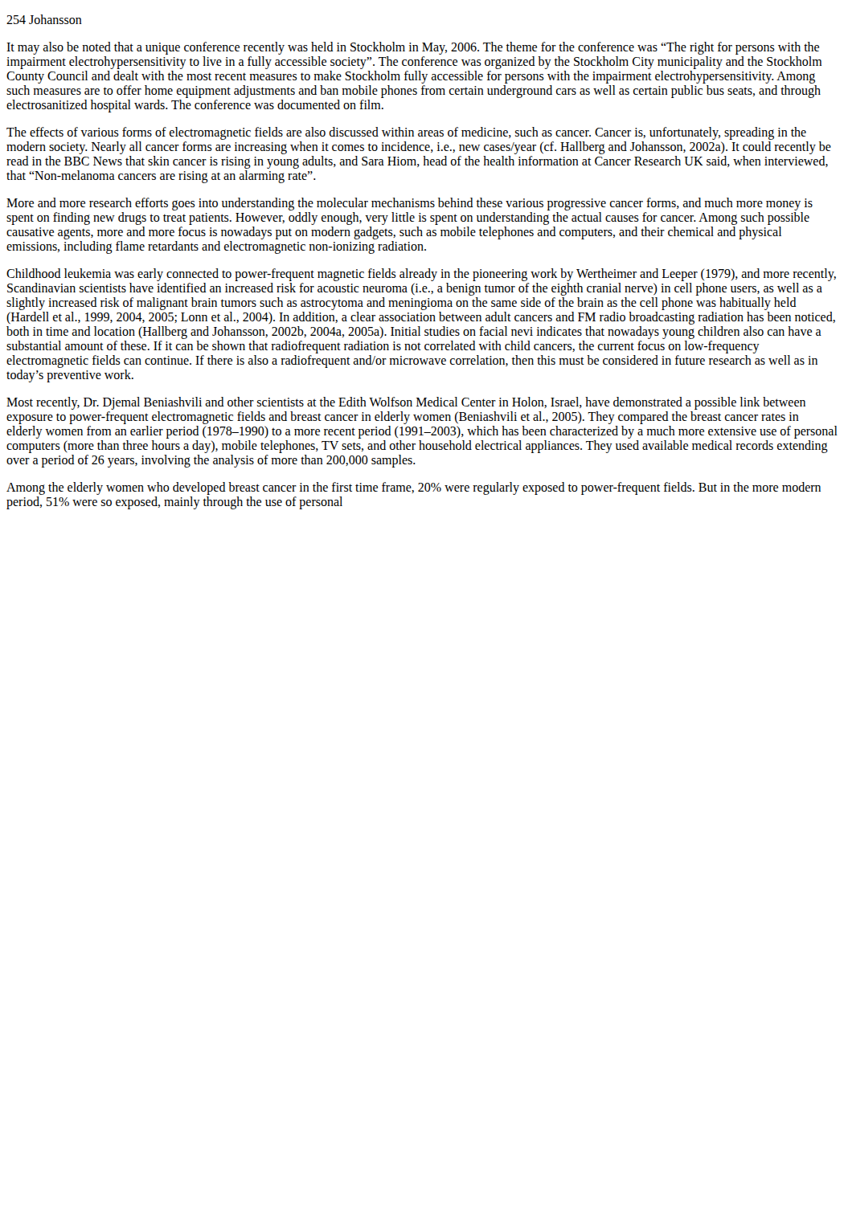254 Johansson
It may also be noted that a unique conference recently was held in Stockholm in May, 2006. The theme for the conference was “The right for persons with the impairment electrohypersensitivity to live in a fully accessible society”. The conference was organized by the Stockholm City municipality and the Stockholm County Council and dealt with the most recent measures to make Stockholm fully accessible for persons with the impairment electrohypersensitivity. Among such measures are to offer home equipment adjustments and ban mobile phones from certain underground cars as well as certain public bus seats, and through electrosanitized hospital wards. The conference was documented on film.
The effects of various forms of electromagnetic fields are also discussed within areas of medicine, such as cancer. Cancer is, unfortunately, spreading in the modern society. Nearly all cancer forms are increasing when it comes to incidence, i.e., new cases/year (cf. Hallberg and Johansson, 2002a). It could recently be read in the BBC News that skin cancer is rising in young adults, and Sara Hiom, head of the health information at Cancer Research UK said, when interviewed, that “Non-melanoma cancers are rising at an alarming rate”.
More and more research efforts goes into understanding the molecular mechanisms behind these various progressive cancer forms, and much more money is spent on finding new drugs to treat patients. However, oddly enough, very little is spent on understanding the actual causes for cancer. Among such possible causative agents, more and more focus is nowadays put on modern gadgets, such as mobile telephones and computers, and their chemical and physical emissions, including flame retardants and electromagnetic non-ionizing radiation.
Childhood leukemia was early connected to power-frequent magnetic fields already in the pioneering work by Wertheimer and Leeper (1979), and more recently, Scandinavian scientists have identified an increased risk for acoustic neuroma (i.e., a benign tumor of the eighth cranial nerve) in cell phone users, as well as a slightly increased risk of malignant brain tumors such as astrocytoma and meningioma on the same side of the brain as the cell phone was habitually held (Hardell et al., 1999, 2004, 2005; Lonn et al., 2004). In addition, a clear association between adult cancers and FM radio broadcasting radiation has been noticed, both in time and location (Hallberg and Johansson, 2002b, 2004a, 2005a). Initial studies on facial nevi indicates that nowadays young children also can have a substantial amount of these. If it can be shown that radiofrequent radiation is not correlated with child cancers, the current focus on low-frequency electromagnetic fields can continue. If there is also a radiofrequent and/or microwave correlation, then this must be considered in future research as well as in today’s preventive work.
Most recently, Dr. Djemal Beniashvili and other scientists at the Edith Wolfson Medical Center in Holon, Israel, have demonstrated a possible link between exposure to power-frequent electromagnetic fields and breast cancer in elderly women (Beniashvili et al., 2005). They compared the breast cancer rates in elderly women from an earlier period (1978–1990) to a more recent period (1991–2003), which has been characterized by a much more extensive use of personal computers (more than three hours a day), mobile telephones, TV sets, and other household electrical appliances. They used available medical records extending over a period of 26 years, involving the analysis of more than 200,000 samples.
Among the elderly women who developed breast cancer in the first time frame, 20% were regularly exposed to power-frequent fields. But in the more modern period, 51% were so exposed, mainly through the use of personal